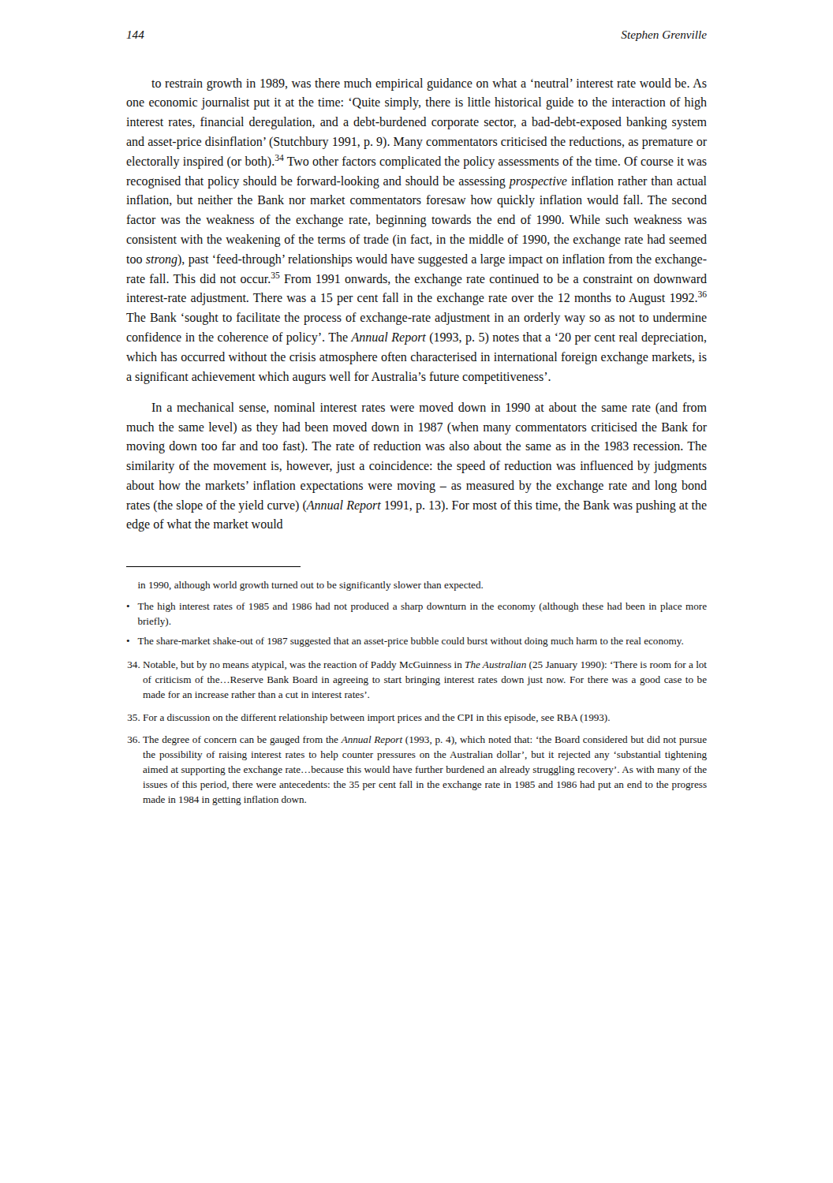144 Stephen Grenville
to restrain growth in 1989, was there much empirical guidance on what a ‘neutral’ interest rate would be. As one economic journalist put it at the time: ‘Quite simply, there is little historical guide to the interaction of high interest rates, financial deregulation, and a debt-burdened corporate sector, a bad-debt-exposed banking system and asset-price disinflation’ (Stutchbury 1991, p. 9). Many commentators criticised the reductions, as premature or electorally inspired (or both).34 Two other factors complicated the policy assessments of the time. Of course it was recognised that policy should be forward-looking and should be assessing prospective inflation rather than actual inflation, but neither the Bank nor market commentators foresaw how quickly inflation would fall. The second factor was the weakness of the exchange rate, beginning towards the end of 1990. While such weakness was consistent with the weakening of the terms of trade (in fact, in the middle of 1990, the exchange rate had seemed too strong), past ‘feed-through’ relationships would have suggested a large impact on inflation from the exchange-rate fall. This did not occur.35 From 1991 onwards, the exchange rate continued to be a constraint on downward interest-rate adjustment. There was a 15 per cent fall in the exchange rate over the 12 months to August 1992.36 The Bank ‘sought to facilitate the process of exchange-rate adjustment in an orderly way so as not to undermine confidence in the coherence of policy’. The Annual Report (1993, p. 5) notes that a ‘20 per cent real depreciation, which has occurred without the crisis atmosphere often characterised in international foreign exchange markets, is a significant achievement which augurs well for Australia’s future competitiveness’.
In a mechanical sense, nominal interest rates were moved down in 1990 at about the same rate (and from much the same level) as they had been moved down in 1987 (when many commentators criticised the Bank for moving down too far and too fast). The rate of reduction was also about the same as in the 1983 recession. The similarity of the movement is, however, just a coincidence: the speed of reduction was influenced by judgments about how the markets’ inflation expectations were moving – as measured by the exchange rate and long bond rates (the slope of the yield curve) (Annual Report 1991, p. 13). For most of this time, the Bank was pushing at the edge of what the market would
in 1990, although world growth turned out to be significantly slower than expected.
The high interest rates of 1985 and 1986 had not produced a sharp downturn in the economy (although these had been in place more briefly).
The share-market shake-out of 1987 suggested that an asset-price bubble could burst without doing much harm to the real economy.
Notable, but by no means atypical, was the reaction of Paddy McGuinness in The Australian (25 January 1990): ‘There is room for a lot of criticism of the…Reserve Bank Board in agreeing to start bringing interest rates down just now. For there was a good case to be made for an increase rather than a cut in interest rates’.
For a discussion on the different relationship between import prices and the CPI in this episode, see RBA (1993).
The degree of concern can be gauged from the Annual Report (1993, p. 4), which noted that: ‘the Board considered but did not pursue the possibility of raising interest rates to help counter pressures on the Australian dollar’, but it rejected any ‘substantial tightening aimed at supporting the exchange rate…because this would have further burdened an already struggling recovery’. As with many of the issues of this period, there were antecedents: the 35 per cent fall in the exchange rate in 1985 and 1986 had put an end to the progress made in 1984 in getting inflation down.